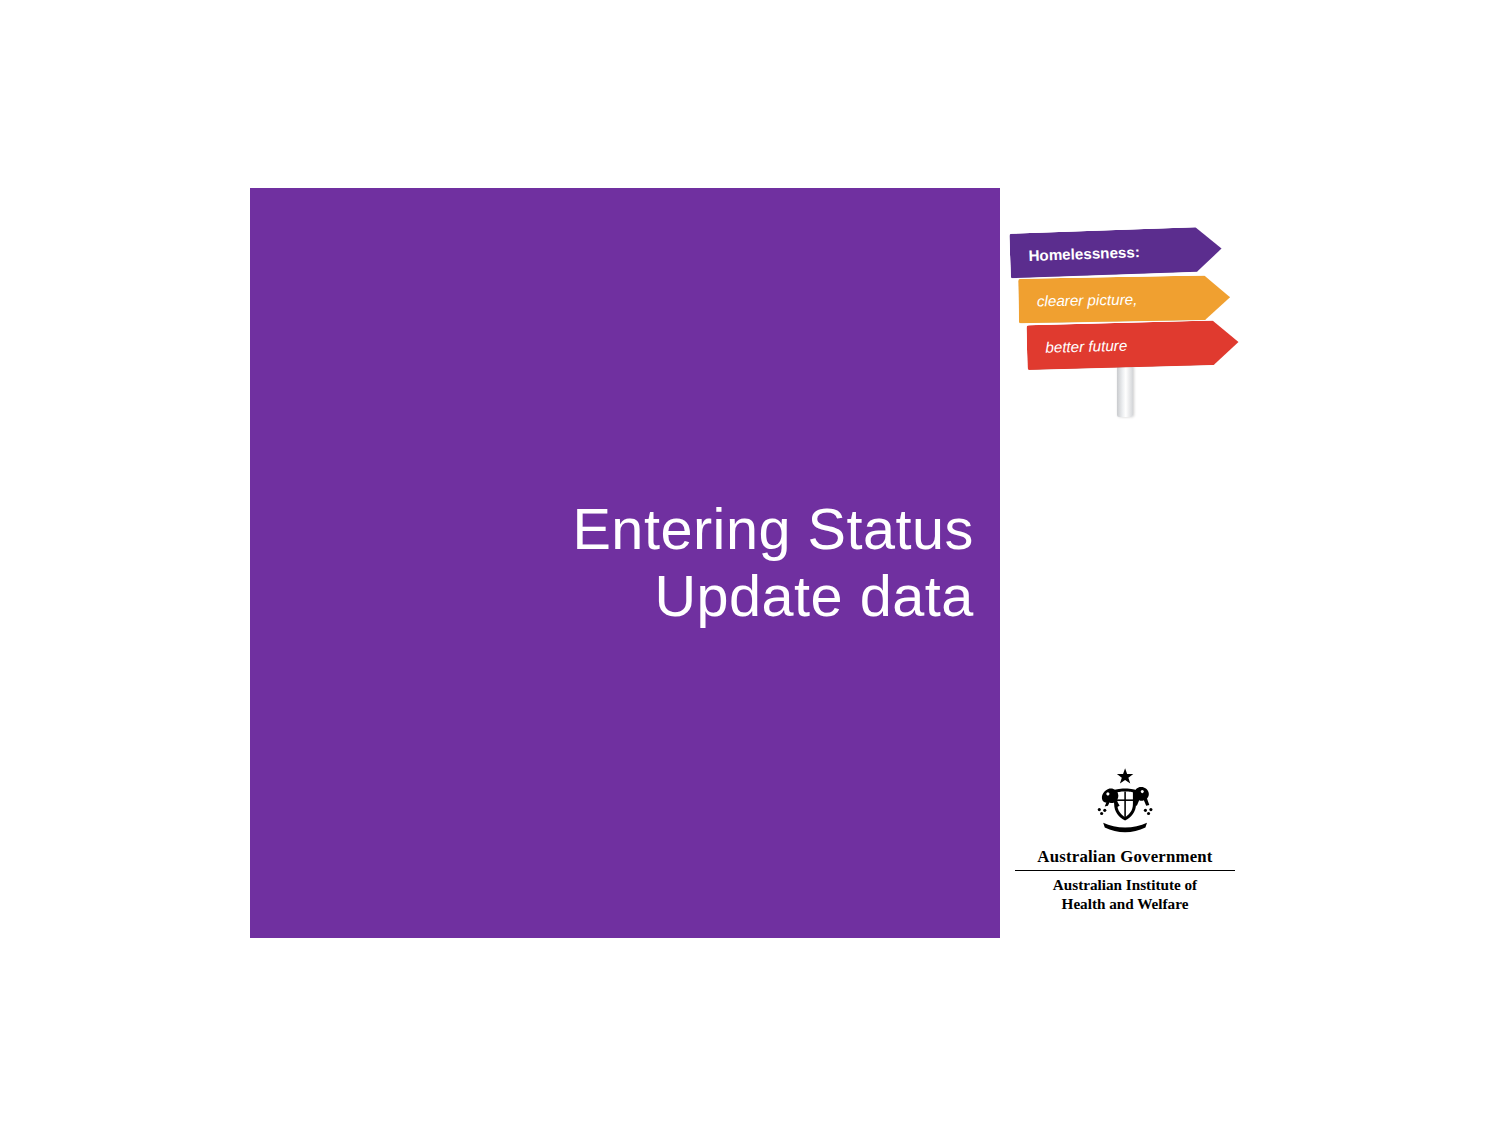Entering Status
Update data
Homelessness:
clearer picture,
better future
Australian Government
Australian Institute of
Health and Welfare